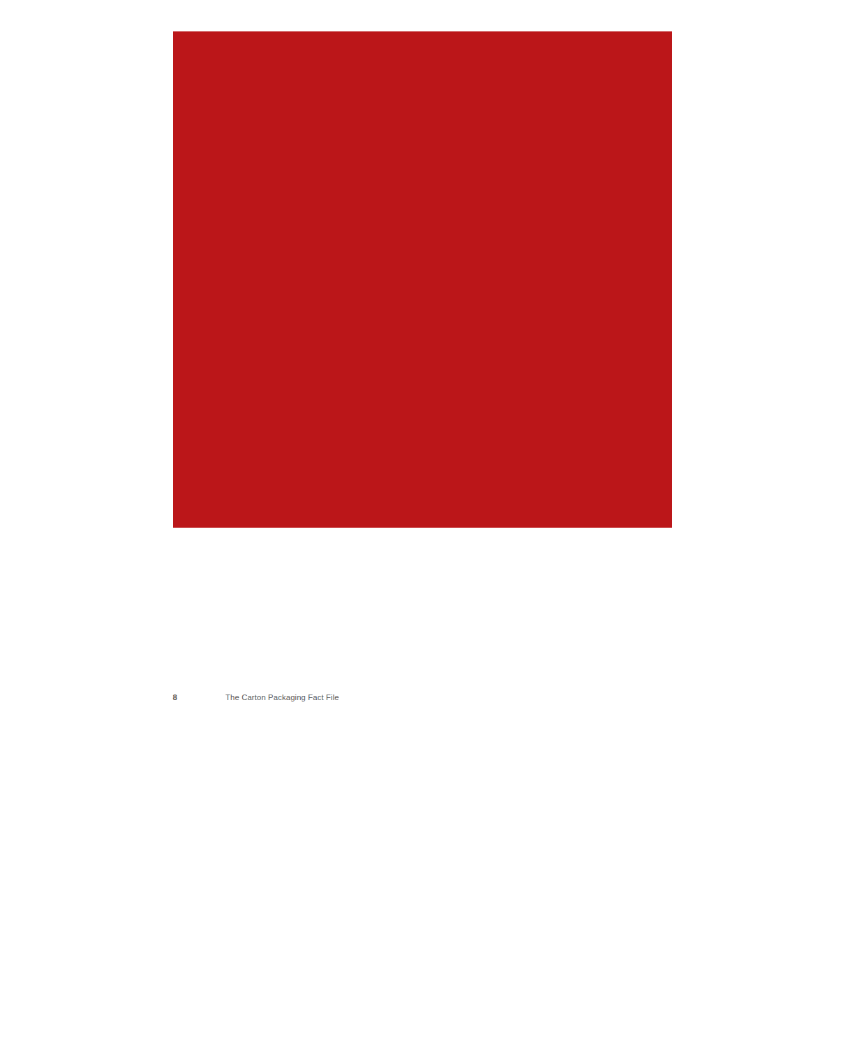8 The Carton Packaging Fact File